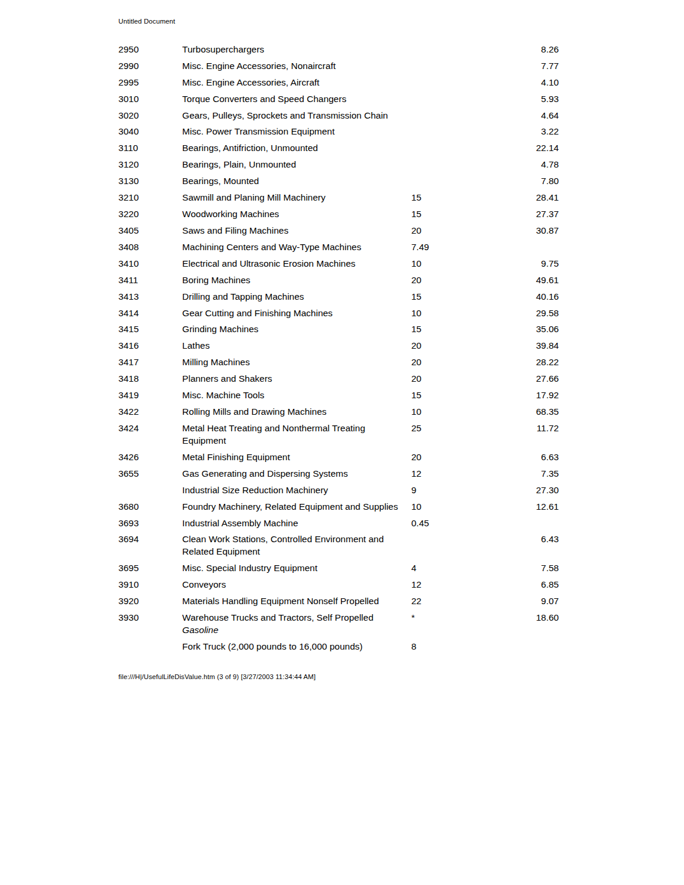Untitled Document
| 2950 | Turbosuperchargers | | 8.26 |
| 2990 | Misc. Engine Accessories, Nonaircraft | | 7.77 |
| 2995 | Misc. Engine Accessories, Aircraft | | 4.10 |
| 3010 | Torque Converters and Speed Changers | | 5.93 |
| 3020 | Gears, Pulleys, Sprockets and Transmission Chain | | 4.64 |
| 3040 | Misc. Power Transmission Equipment | | 3.22 |
| 3110 | Bearings, Antifriction, Unmounted | | 22.14 |
| 3120 | Bearings, Plain, Unmounted | | 4.78 |
| 3130 | Bearings, Mounted | | 7.80 |
| 3210 | Sawmill and Planing Mill Machinery | 15 | 28.41 |
| 3220 | Woodworking Machines | 15 | 27.37 |
| 3405 | Saws and Filing Machines | 20 | 30.87 |
| 3408 | Machining Centers and Way-Type Machines | 7.49 | |
| 3410 | Electrical and Ultrasonic Erosion Machines | 10 | 9.75 |
| 3411 | Boring Machines | 20 | 49.61 |
| 3413 | Drilling and Tapping Machines | 15 | 40.16 |
| 3414 | Gear Cutting and Finishing Machines | 10 | 29.58 |
| 3415 | Grinding Machines | 15 | 35.06 |
| 3416 | Lathes | 20 | 39.84 |
| 3417 | Milling Machines | 20 | 28.22 |
| 3418 | Planners and Shakers | 20 | 27.66 |
| 3419 | Misc. Machine Tools | 15 | 17.92 |
| 3422 | Rolling Mills and Drawing Machines | 10 | 68.35 |
| 3424 | Metal Heat Treating and Nonthermal Treating Equipment | 25 | 11.72 |
| 3426 | Metal Finishing Equipment | 20 | 6.63 |
| 3655 | Gas Generating and Dispersing Systems | 12 | 7.35 |
| | Industrial Size Reduction Machinery | 9 | 27.30 |
| 3680 | Foundry Machinery, Related Equipment and Supplies | 10 | 12.61 |
| 3693 | Industrial Assembly Machine | 0.45 | |
| 3694 | Clean Work Stations, Controlled Environment and Related Equipment | | 6.43 |
| 3695 | Misc. Special Industry Equipment | 4 | 7.58 |
| 3910 | Conveyors | 12 | 6.85 |
| 3920 | Materials Handling Equipment Nonself Propelled | 22 | 9.07 |
| 3930 | Warehouse Trucks and Tractors, Self Propelled Gasoline | * | 18.60 |
| | Fork Truck (2,000 pounds to 16,000 pounds) | 8 | |
file:///H|/UsefulLifeDisValue.htm (3 of 9) [3/27/2003 11:34:44 AM]